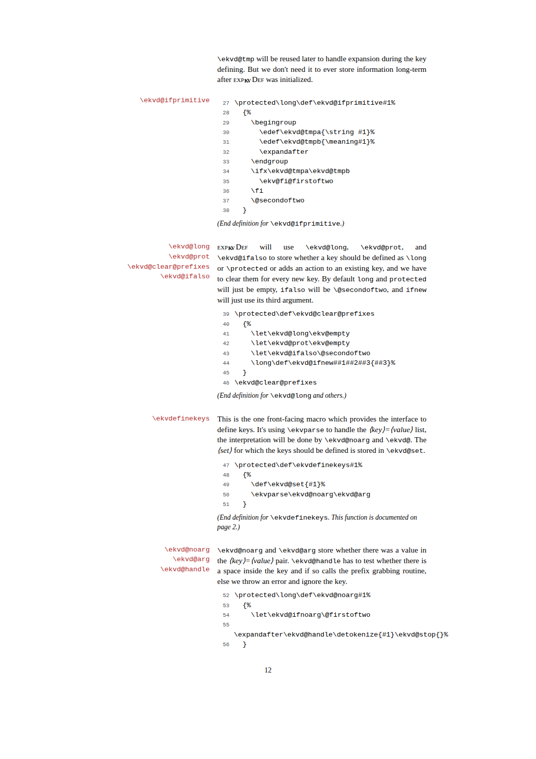\ekvd@tmp will be reused later to handle expansion during the key defining. But we don't need it to ever store information long-term after exp kv Def was initialized.
\ekvd@ifprimitive
27\protected\long\def\ekvd@ifprimitive#1%
28 {%
29 \begingroup
30 \edef\ekvd@tmpa{\string #1}%
31 \edef\ekvd@tmpb{\meaning#1}%
32 \expandafter
33 \endgroup
34 \ifx\ekvd@tmpa\ekvd@tmpb
35 \ekv@fi@firstoftwo
36 \fi
37 \@secondoftwo
38 }
(End definition for \ekvd@ifprimitive.)
\ekvd@long \ekvd@prot \ekvd@clear@prefixes \ekvd@ifalso
exp kv Def will use \ekvd@long, \ekvd@prot, and \ekvd@ifalso to store whether a key should be defined as \long or \protected or adds an action to an existing key, and we have to clear them for every new key. By default long and protected will just be empty, ifalso will be \@secondoftwo, and ifnew will just use its third argument.
39\protected\def\ekvd@clear@prefixes
40 {%
41 \let\ekvd@long\ekv@empty
42 \let\ekvd@prot\ekv@empty
43 \let\ekvd@ifalso\@secondoftwo
44 \long\def\ekvd@ifnew##1##2##3{##3}%
45 }
46\ekvd@clear@prefixes
(End definition for \ekvd@long and others.)
\ekvdefinekeys
This is the one front-facing macro which provides the interface to define keys. It's using \ekvparse to handle the ⟨key⟩=⟨value⟩ list, the interpretation will be done by \ekvd@noarg and \ekvd@. The ⟨set⟩ for which the keys should be defined is stored in \ekvd@set.
47\protected\def\ekvdefinekeys#1%
48 {%
49 \def\ekvd@set{#1}%
50 \ekvparse\ekvd@noarg\ekvd@arg
51 }
(End definition for \ekvdefinekeys. This function is documented on page 2.)
\ekvd@noarg \ekvd@arg \ekvd@handle
\ekvd@noarg and \ekvd@arg store whether there was a value in the ⟨key⟩=⟨value⟩ pair. \ekvd@handle has to test whether there is a space inside the key and if so calls the prefix grabbing routine, else we throw an error and ignore the key.
52\protected\long\def\ekvd@noarg#1%
53 {%
54 \let\ekvd@ifnoarg\@firstoftwo
55 \expandafter\ekvd@handle\detokenize{#1}\ekvd@stop{}%
56 }
12